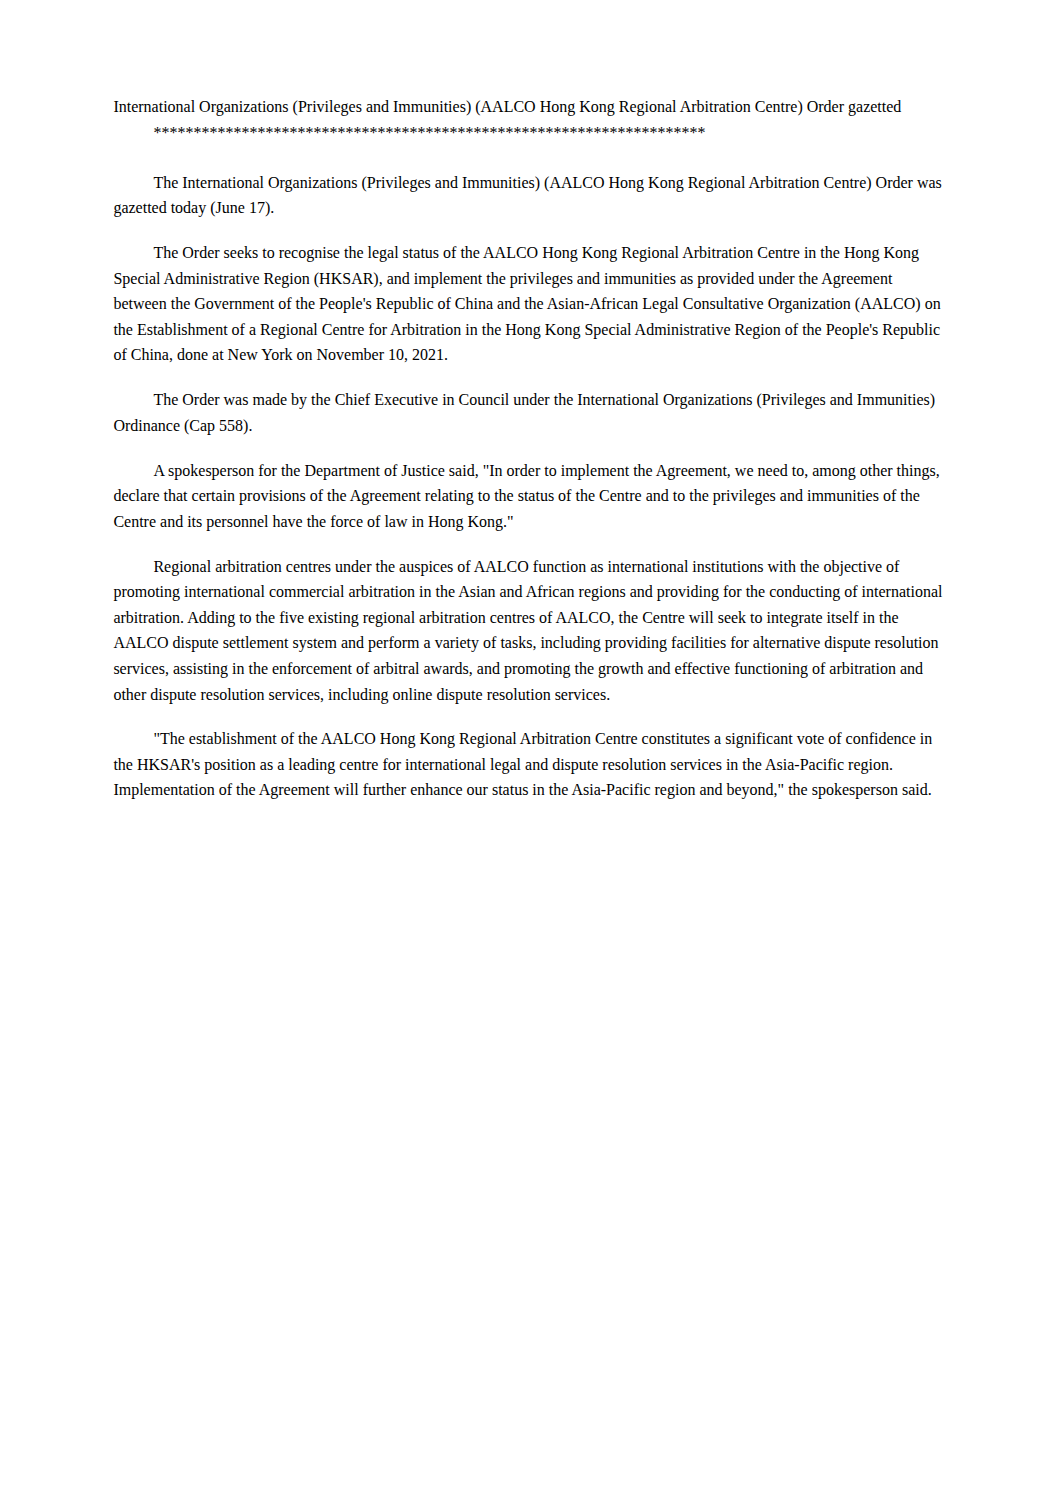International Organizations (Privileges and Immunities) (AALCO Hong Kong Regional Arbitration Centre) Order gazetted
*********************************************************************
The International Organizations (Privileges and Immunities) (AALCO Hong Kong Regional Arbitration Centre) Order was gazetted today (June 17).
The Order seeks to recognise the legal status of the AALCO Hong Kong Regional Arbitration Centre in the Hong Kong Special Administrative Region (HKSAR), and implement the privileges and immunities as provided under the Agreement between the Government of the People's Republic of China and the Asian-African Legal Consultative Organization (AALCO) on the Establishment of a Regional Centre for Arbitration in the Hong Kong Special Administrative Region of the People's Republic of China, done at New York on November 10, 2021.
The Order was made by the Chief Executive in Council under the International Organizations (Privileges and Immunities) Ordinance (Cap 558).
A spokesperson for the Department of Justice said, "In order to implement the Agreement, we need to, among other things, declare that certain provisions of the Agreement relating to the status of the Centre and to the privileges and immunities of the Centre and its personnel have the force of law in Hong Kong."
Regional arbitration centres under the auspices of AALCO function as international institutions with the objective of promoting international commercial arbitration in the Asian and African regions and providing for the conducting of international arbitration. Adding to the five existing regional arbitration centres of AALCO, the Centre will seek to integrate itself in the AALCO dispute settlement system and perform a variety of tasks, including providing facilities for alternative dispute resolution services, assisting in the enforcement of arbitral awards, and promoting the growth and effective functioning of arbitration and other dispute resolution services, including online dispute resolution services.
"The establishment of the AALCO Hong Kong Regional Arbitration Centre constitutes a significant vote of confidence in the HKSAR's position as a leading centre for international legal and dispute resolution services in the Asia-Pacific region. Implementation of the Agreement will further enhance our status in the Asia-Pacific region and beyond," the spokesperson said.